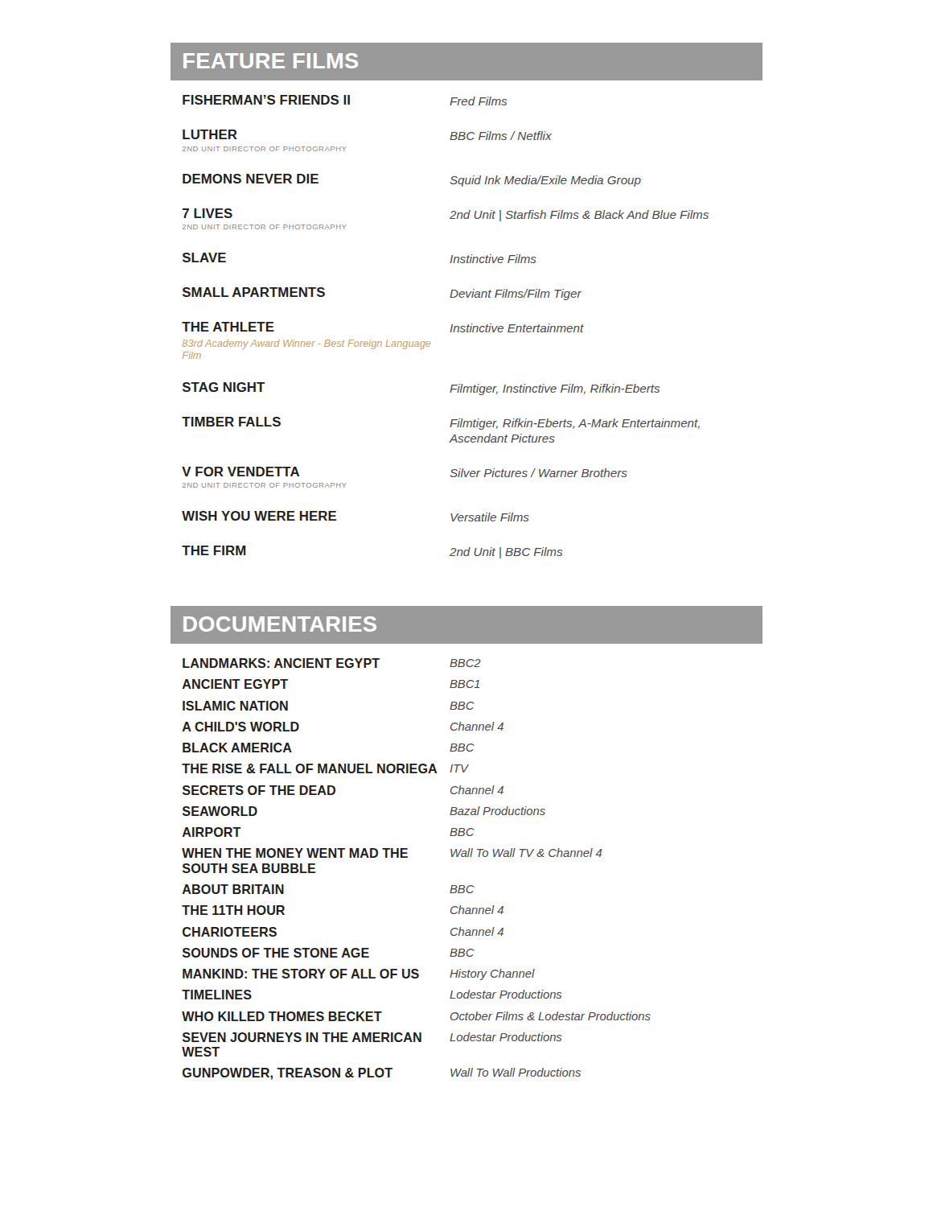FEATURE FILMS
| FISHERMAN’S FRIENDS II | Fred Films |
| LUTHER 2nd Unit Director of Photography | BBC Films / Netflix |
| DEMONS NEVER DIE | Squid Ink Media/Exile Media Group |
| 7 LIVES 2nd Unit Director of Photography | 2nd Unit / Starfish Films & Black And Blue Films |
| SLAVE | Instinctive Films |
| SMALL APARTMENTS | Deviant Films/Film Tiger |
| THE ATHLETE 83rd Academy Award Winner - Best Foreign Language Film | Instinctive Entertainment |
| STAG NIGHT | Filmtiger, Instinctive Film, Rifkin-Eberts |
| TIMBER FALLS | Filmtiger, Rifkin-Eberts, A-Mark Entertainment, Ascendant Pictures |
| V FOR VENDETTA 2nd Unit Director of Photography | Silver Pictures / Warner Brothers |
| WISH YOU WERE HERE | Versatile Films |
| THE FIRM | 2nd Unit / BBC Films |
DOCUMENTARIES
| LANDMARKS: ANCIENT EGYPT | BBC2 |
| ANCIENT EGYPT | BBC1 |
| ISLAMIC NATION | BBC |
| A CHILD'S WORLD | Channel 4 |
| BLACK AMERICA | BBC |
| THE RISE & FALL OF MANUEL NORIEGA | ITV |
| SECRETS OF THE DEAD | Channel 4 |
| SEAWORLD | Bazal Productions |
| AIRPORT | BBC |
| WHEN THE MONEY WENT MAD THE SOUTH SEA BUBBLE | Wall To Wall TV & Channel 4 |
| ABOUT BRITAIN | BBC |
| THE 11TH HOUR | Channel 4 |
| CHARIOTEERS | Channel 4 |
| SOUNDS OF THE STONE AGE | BBC |
| MANKIND: THE STORY OF ALL OF US | History Channel |
| TIMELINES | Lodestar Productions |
| WHO KILLED THOMES BECKET | October Films & Lodestar Productions |
| SEVEN JOURNEYS IN THE AMERICAN WEST | Lodestar Productions |
| GUNPOWDER, TREASON & PLOT | Wall To Wall Productions |